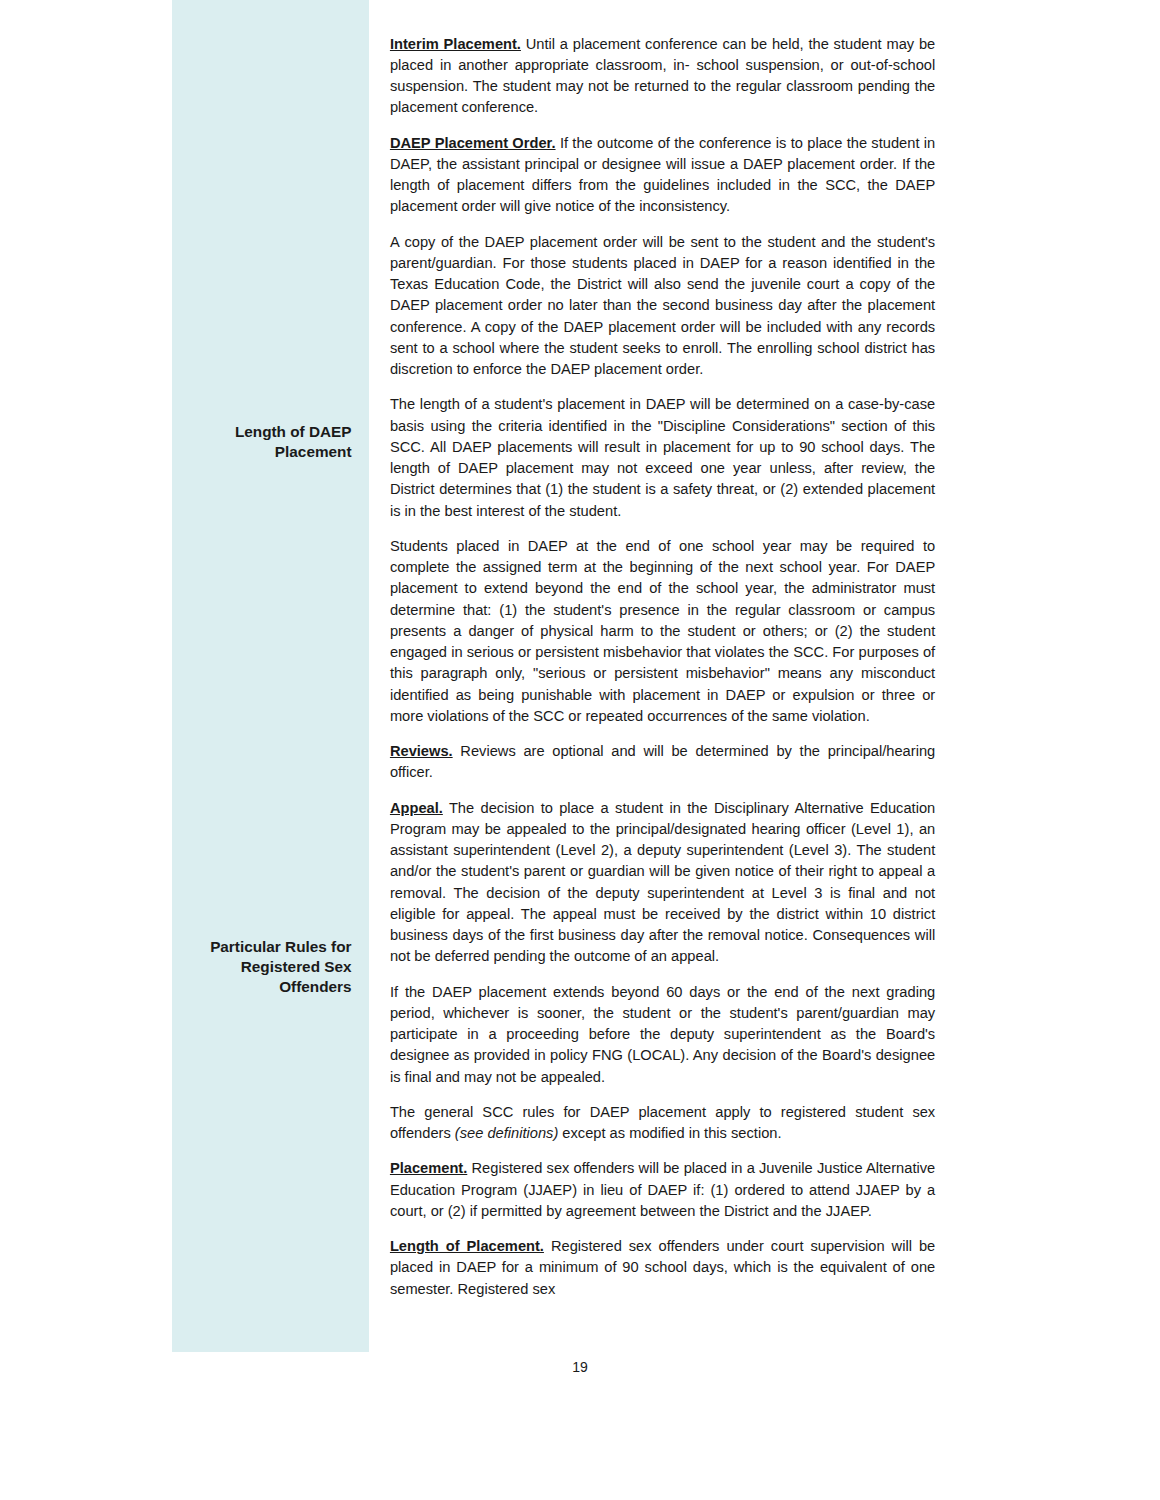Length of DAEP Placement
Particular Rules for Registered Sex Offenders
Interim Placement. Until a placement conference can be held, the student may be placed in another appropriate classroom, in- school suspension, or out-of-school suspension. The student may not be returned to the regular classroom pending the placement conference.
DAEP Placement Order. If the outcome of the conference is to place the student in DAEP, the assistant principal or designee will issue a DAEP placement order. If the length of placement differs from the guidelines included in the SCC, the DAEP placement order will give notice of the inconsistency.
A copy of the DAEP placement order will be sent to the student and the student's parent/guardian. For those students placed in DAEP for a reason identified in the Texas Education Code, the District will also send the juvenile court a copy of the DAEP placement order no later than the second business day after the placement conference. A copy of the DAEP placement order will be included with any records sent to a school where the student seeks to enroll. The enrolling school district has discretion to enforce the DAEP placement order.
The length of a student's placement in DAEP will be determined on a case-by-case basis using the criteria identified in the "Discipline Considerations" section of this SCC. All DAEP placements will result in placement for up to 90 school days. The length of DAEP placement may not exceed one year unless, after review, the District determines that (1) the student is a safety threat, or (2) extended placement is in the best interest of the student.
Students placed in DAEP at the end of one school year may be required to complete the assigned term at the beginning of the next school year. For DAEP placement to extend beyond the end of the school year, the administrator must determine that: (1) the student's presence in the regular classroom or campus presents a danger of physical harm to the student or others; or (2) the student engaged in serious or persistent misbehavior that violates the SCC. For purposes of this paragraph only, "serious or persistent misbehavior" means any misconduct identified as being punishable with placement in DAEP or expulsion or three or more violations of the SCC or repeated occurrences of the same violation.
Reviews. Reviews are optional and will be determined by the principal/hearing officer.
Appeal. The decision to place a student in the Disciplinary Alternative Education Program may be appealed to the principal/designated hearing officer (Level 1), an assistant superintendent (Level 2), a deputy superintendent (Level 3). The student and/or the student's parent or guardian will be given notice of their right to appeal a removal. The decision of the deputy superintendent at Level 3 is final and not eligible for appeal. The appeal must be received by the district within 10 district business days of the first business day after the removal notice. Consequences will not be deferred pending the outcome of an appeal.
If the DAEP placement extends beyond 60 days or the end of the next grading period, whichever is sooner, the student or the student's parent/guardian may participate in a proceeding before the deputy superintendent as the Board's designee as provided in policy FNG (LOCAL). Any decision of the Board's designee is final and may not be appealed.
The general SCC rules for DAEP placement apply to registered student sex offenders (see definitions) except as modified in this section.
Placement. Registered sex offenders will be placed in a Juvenile Justice Alternative Education Program (JJAEP) in lieu of DAEP if: (1) ordered to attend JJAEP by a court, or (2) if permitted by agreement between the District and the JJAEP.
Length of Placement. Registered sex offenders under court supervision will be placed in DAEP for a minimum of 90 school days, which is the equivalent of one semester. Registered sex
19